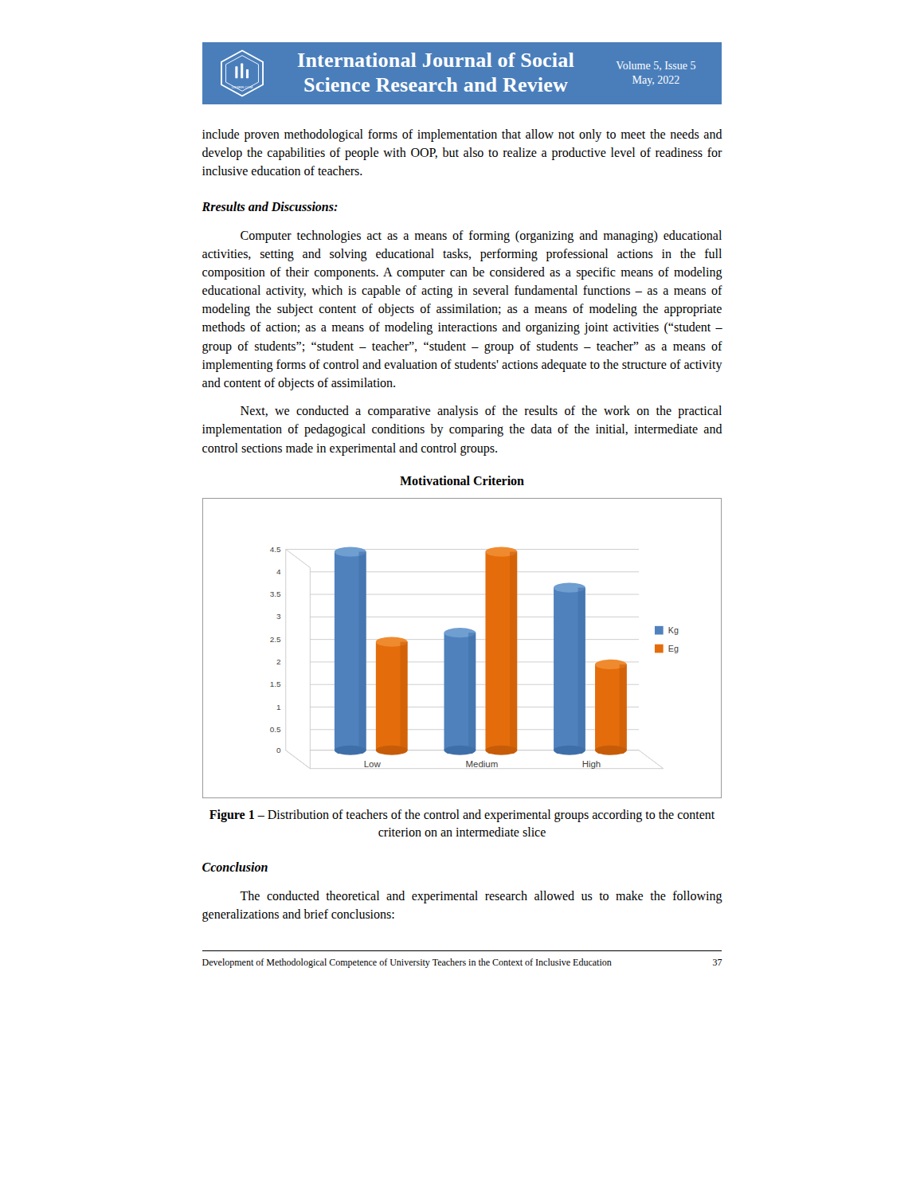IJSSRR.COM
International Journal of Social
Science Research and Review
Volume 5, Issue 5 May, 2022
include proven methodological forms of implementation that allow not only to meet the needs and develop the capabilities of people with OOP, but also to realize a productive level of readiness for inclusive education of teachers.
Rresults and Discussions:
Computer technologies act as a means of forming (organizing and managing) educational activities, setting and solving educational tasks, performing professional actions in the full composition of their components. A computer can be considered as a specific means of modeling educational activity, which is capable of acting in several fundamental functions – as a means of modeling the subject content of objects of assimilation; as a means of modeling the appropriate methods of action; as a means of modeling interactions and organizing joint activities (“student – group of students”; “student – teacher”, “student – group of students – teacher” as a means of implementing forms of control and evaluation of students' actions adequate to the structure of activity and content of objects of assimilation.
Next, we conducted a comparative analysis of the results of the work on the practical implementation of pedagogical conditions by comparing the data of the initial, intermediate and control sections made in experimental and control groups.
Motivational Criterion
Motivational Criterion — clustered column chart Low: Kg about 4.5, Eg about 2.5. Medium: Kg about 2.7, Eg about 4.5. High: Kg about 3.7, Eg about 2.0. 0 0.5 1 1.5 2 2.5 3 3.5 4 4.5 Low Medium High Kg Eg
Figure 1 – Distribution of teachers of the control and experimental groups according to the content criterion on an intermediate slice
Cconclusion
The conducted theoretical and experimental research allowed us to make the following generalizations and brief conclusions:
Development of Methodological Competence of University Teachers in the Context of Inclusive Education
37